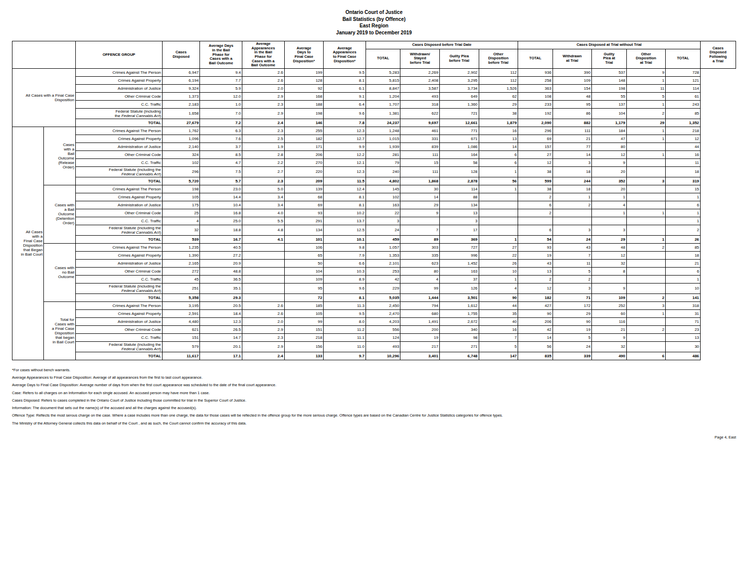Ontario Court of Justice
Bail Statistics (by Offence)
East Region
January 2019 to December 2019
| | OFFENCE GROUP | Cases Disposed | Average Days in the Bail Phase for Cases with a Bail Outcome | Average Appearances in the Bail Phase for Cases with a Bail Outcome | Average Days to Final Case Disposition* | Average Appearances to Final Case Disposition* | Cases Disposed before Trial Date | Cases Disposed at Trial without Trial | Cases Disposed Following a Trial |
| --- | --- | --- | --- | --- | --- | --- | --- | --- | --- |
| TOTAL | Withdrawn/ Stayed before Trial | Guilty Plea before Trial | Other Disposition before Trial | TOTAL | Withdrawn at Trial | Guilty Plea at Trial | Other Disposition at Trial | TOTAL |
| All Cases with a Final Case Disposition | Crimes Against The Person | 6,947 | 9.4 | 2.6 | 199 | 9.5 | 5,283 | 2,269 | 2,902 | 112 | 936 | 390 | 537 | 9 | 728 |
| Crimes Against Property | 6,194 | 7.7 | 2.6 | 128 | 8.1 | 5,815 | 2,408 | 3,295 | 112 | 258 | 109 | 148 | 1 | 121 |
| Administration of Justice | 9,324 | 5.9 | 2.0 | 92 | 6.1 | 8,847 | 3,587 | 3,734 | 1,526 | 363 | 154 | 198 | 11 | 114 |
| Other Criminal Code | 1,373 | 12.0 | 2.9 | 168 | 9.1 | 1,204 | 493 | 649 | 62 | 108 | 48 | 55 | 5 | 61 |
| C.C. Traffic | 2,183 | 1.0 | 2.3 | 188 | 6.4 | 1,707 | 318 | 1,360 | 29 | 233 | 95 | 137 | 1 | 243 |
| Federal Statute (including the Federal Cannabis Act ) | 1,658 | 7.0 | 2.9 | 198 | 9.6 | 1,381 | 622 | 721 | 38 | 192 | 86 | 104 | 2 | 85 |
| TOTAL | 27,679 | 7.2 | 2.4 | 146 | 7.8 | 24,237 | 9,697 | 12,661 | 1,879 | 2,090 | 882 | 1,179 | 29 | 1,352 |
| All Cases with a Final Case Disposition that Began in Bail Court | Cases with a Bail Outcome (Release Order) | Crimes Against The Person | 1,762 | 6.3 | 2.3 | 255 | 12.3 | 1,248 | 461 | 771 | 16 | 296 | 111 | 184 | 1 | 218 |
| Crimes Against Property | 1,096 | 7.6 | 2.5 | 182 | 12.7 | 1,015 | 331 | 671 | 13 | 69 | 21 | 47 | 1 | 12 |
| Administration of Justice | 2,140 | 3.7 | 1.9 | 171 | 9.9 | 1,939 | 839 | 1,086 | 14 | 157 | 77 | 80 | | 44 |
| Other Criminal Code | 324 | 8.5 | 2.8 | 206 | 12.2 | 281 | 111 | 164 | 6 | 27 | 14 | 12 | 1 | 16 |
| C.C. Traffic | 102 | 4.7 | 2.2 | 270 | 12.1 | 79 | 15 | 58 | 6 | 12 | 3 | 9 | | 11 |
| Federal Statute (including the Federal Cannabis Act ) | 296 | 7.5 | 2.7 | 220 | 12.3 | 240 | 111 | 128 | 1 | 38 | 18 | 20 | | 18 |
| TOTAL | 5,720 | 5.7 | 2.3 | 209 | 11.5 | 4,802 | 1,868 | 2,878 | 56 | 599 | 244 | 352 | 3 | 319 |
| Cases with a Bail Outcome (Detention Order) | Crimes Against The Person | 198 | 23.0 | 5.0 | 139 | 12.4 | 145 | 30 | 114 | 1 | 38 | 18 | 20 | | 15 |
| Crimes Against Property | 105 | 14.4 | 3.4 | 68 | 8.1 | 102 | 14 | 88 | | 2 | 1 | 1 | | 1 |
| Administration of Justice | 175 | 10.4 | 3.4 | 69 | 8.1 | 163 | 29 | 134 | | 6 | 2 | 4 | | 6 |
| Other Criminal Code | 25 | 16.8 | 4.0 | 93 | 10.2 | 22 | 9 | 13 | | 2 | | 1 | 1 | 1 |
| C.C. Traffic | 4 | 25.0 | 5.5 | 291 | 13.7 | 3 | | 3 | | | | | | 1 |
| Federal Statute (including the Federal Cannabis Act ) | 32 | 18.8 | 4.8 | 134 | 12.5 | 24 | 7 | 17 | | 6 | 3 | 3 | | 2 |
| TOTAL | 539 | 16.7 | 4.1 | 101 | 10.1 | 459 | 89 | 369 | 1 | 54 | 24 | 29 | 1 | 26 |
| Cases with no Bail Outcome | Crimes Against The Person | 1,235 | 40.5 | | 106 | 9.8 | 1,057 | 303 | 727 | 27 | 93 | 43 | 48 | 2 | 85 |
| Crimes Against Property | 1,390 | 27.2 | | 65 | 7.9 | 1,353 | 335 | 996 | 22 | 19 | 7 | 12 | | 18 |
| Administration of Justice | 2,165 | 20.9 | | 50 | 6.6 | 2,101 | 623 | 1,452 | 26 | 43 | 11 | 32 | | 21 |
| Other Criminal Code | 272 | 48.8 | | 104 | 10.3 | 253 | 80 | 163 | 10 | 13 | 5 | 8 | | 6 |
| C.C. Traffic | 45 | 36.5 | | 109 | 8.9 | 42 | 4 | 37 | 1 | 2 | 2 | | | 1 |
| Federal Statute (including the Federal Cannabis Act ) | 251 | 35.1 | | 95 | 9.6 | 229 | 99 | 126 | 4 | 12 | 3 | 9 | | 10 |
| TOTAL | 5,358 | 29.3 | | 72 | 8.1 | 5,035 | 1,444 | 3,501 | 90 | 182 | 71 | 109 | 2 | 141 |
| Total for Cases with a Final Case Disposition that began in Bail Court | Crimes Against The Person | 3,195 | 20.5 | 2.6 | 185 | 11.3 | 2,450 | 794 | 1,612 | 44 | 427 | 172 | 252 | 3 | 318 |
| Crimes Against Property | 2,591 | 18.4 | 2.6 | 105 | 9.5 | 2,470 | 680 | 1,755 | 35 | 90 | 29 | 60 | 1 | 31 |
| Administration of Justice | 4,480 | 12.3 | 2.0 | 99 | 8.0 | 4,203 | 1,491 | 2,672 | 40 | 206 | 90 | 116 | | 71 |
| Other Criminal Code | 621 | 26.5 | 2.9 | 151 | 11.2 | 556 | 200 | 340 | 16 | 42 | 19 | 21 | 2 | 23 |
| C.C. Traffic | 151 | 14.7 | 2.3 | 218 | 11.1 | 124 | 19 | 98 | 7 | 14 | 5 | 9 | | 13 |
| Federal Statute (including the Federal Cannabis Act ) | 579 | 20.1 | 2.9 | 156 | 11.0 | 493 | 217 | 271 | 5 | 56 | 24 | 32 | | 30 |
| TOTAL | 11,617 | 17.1 | 2.4 | 133 | 9.7 | 10,296 | 3,401 | 6,748 | 147 | 835 | 339 | 490 | 6 | 486 |
*For cases without bench warrants.
Average Appearances to Final Case Disposition: Average of all appearances from the first to last court appearance.
Average Days to Final Case Disposition: Average number of days from when the first court appearance was scheduled to the date of the final court appearance.
Case: Refers to all charges on an Information for each single accused. An accused person may have more than 1 case.
Cases Disposed: Refers to cases completed in the Ontario Court of Justice including those committed for trial in the Superior Court of Justice.
Information: The document that sets out the name(s) of the accused and all the charges against the accused(s).
Offence Type: Reflects the most serous charge on the case. Where a case includes more than one charge, the data for those cases will be reflected in the offence group for the more serious charge. Offence types are based on the Canadian Centre for Justice Statistics categories for offence types.
The Ministry of the Attorney General collects this data on behalf of the Court , and as such, the Court cannot confirm the accuracy of this data.
Page 4, East